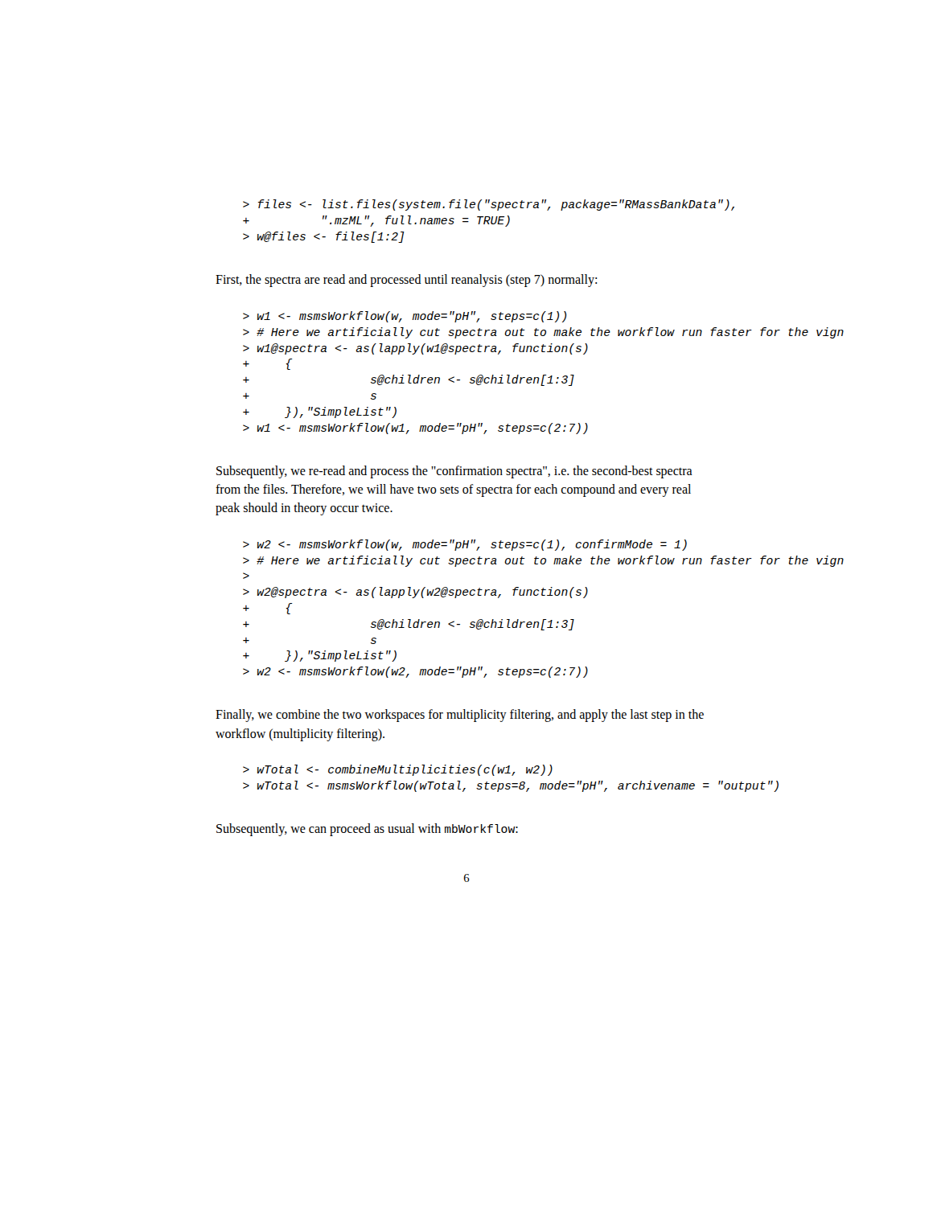> files <- list.files(system.file("spectra", package="RMassBankData"),
+          ".mzML", full.names = TRUE)
> w@files <- files[1:2]
First, the spectra are read and processed until reanalysis (step 7) normally:
> w1 <- msmsWorkflow(w, mode="pH", steps=c(1))
> # Here we artificially cut spectra out to make the workflow run faster for the vign
> w1@spectra <- as(lapply(w1@spectra, function(s)
+     {
+                 s@children <- s@children[1:3]
+                 s
+     }),"SimpleList")
> w1 <- msmsWorkflow(w1, mode="pH", steps=c(2:7))
Subsequently, we re-read and process the "confirmation spectra", i.e. the second-best spectra from the files. Therefore, we will have two sets of spectra for each compound and every real peak should in theory occur twice.
> w2 <- msmsWorkflow(w, mode="pH", steps=c(1), confirmMode = 1)
> # Here we artificially cut spectra out to make the workflow run faster for the vign
>
> w2@spectra <- as(lapply(w2@spectra, function(s)
+     {
+                 s@children <- s@children[1:3]
+                 s
+     }),"SimpleList")
> w2 <- msmsWorkflow(w2, mode="pH", steps=c(2:7))
Finally, we combine the two workspaces for multiplicity filtering, and apply the last step in the workflow (multiplicity filtering).
> wTotal <- combineMultiplicities(c(w1, w2))
> wTotal <- msmsWorkflow(wTotal, steps=8, mode="pH", archivename = "output")
Subsequently, we can proceed as usual with mbWorkflow:
6